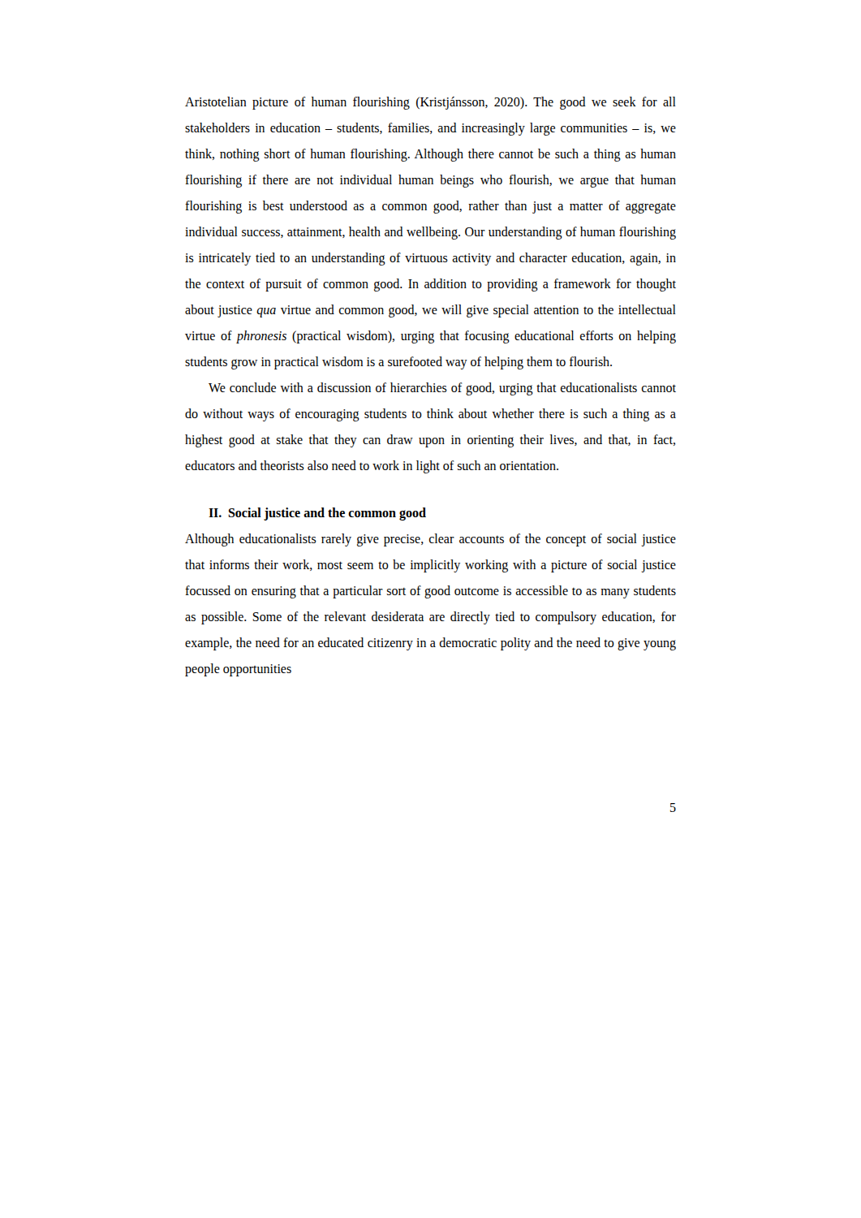Aristotelian picture of human flourishing (Kristjánsson, 2020). The good we seek for all stakeholders in education – students, families, and increasingly large communities – is, we think, nothing short of human flourishing. Although there cannot be such a thing as human flourishing if there are not individual human beings who flourish, we argue that human flourishing is best understood as a common good, rather than just a matter of aggregate individual success, attainment, health and wellbeing. Our understanding of human flourishing is intricately tied to an understanding of virtuous activity and character education, again, in the context of pursuit of common good. In addition to providing a framework for thought about justice qua virtue and common good, we will give special attention to the intellectual virtue of phronesis (practical wisdom), urging that focusing educational efforts on helping students grow in practical wisdom is a surefooted way of helping them to flourish.
We conclude with a discussion of hierarchies of good, urging that educationalists cannot do without ways of encouraging students to think about whether there is such a thing as a highest good at stake that they can draw upon in orienting their lives, and that, in fact, educators and theorists also need to work in light of such an orientation.
II. Social justice and the common good
Although educationalists rarely give precise, clear accounts of the concept of social justice that informs their work, most seem to be implicitly working with a picture of social justice focussed on ensuring that a particular sort of good outcome is accessible to as many students as possible. Some of the relevant desiderata are directly tied to compulsory education, for example, the need for an educated citizenry in a democratic polity and the need to give young people opportunities
5